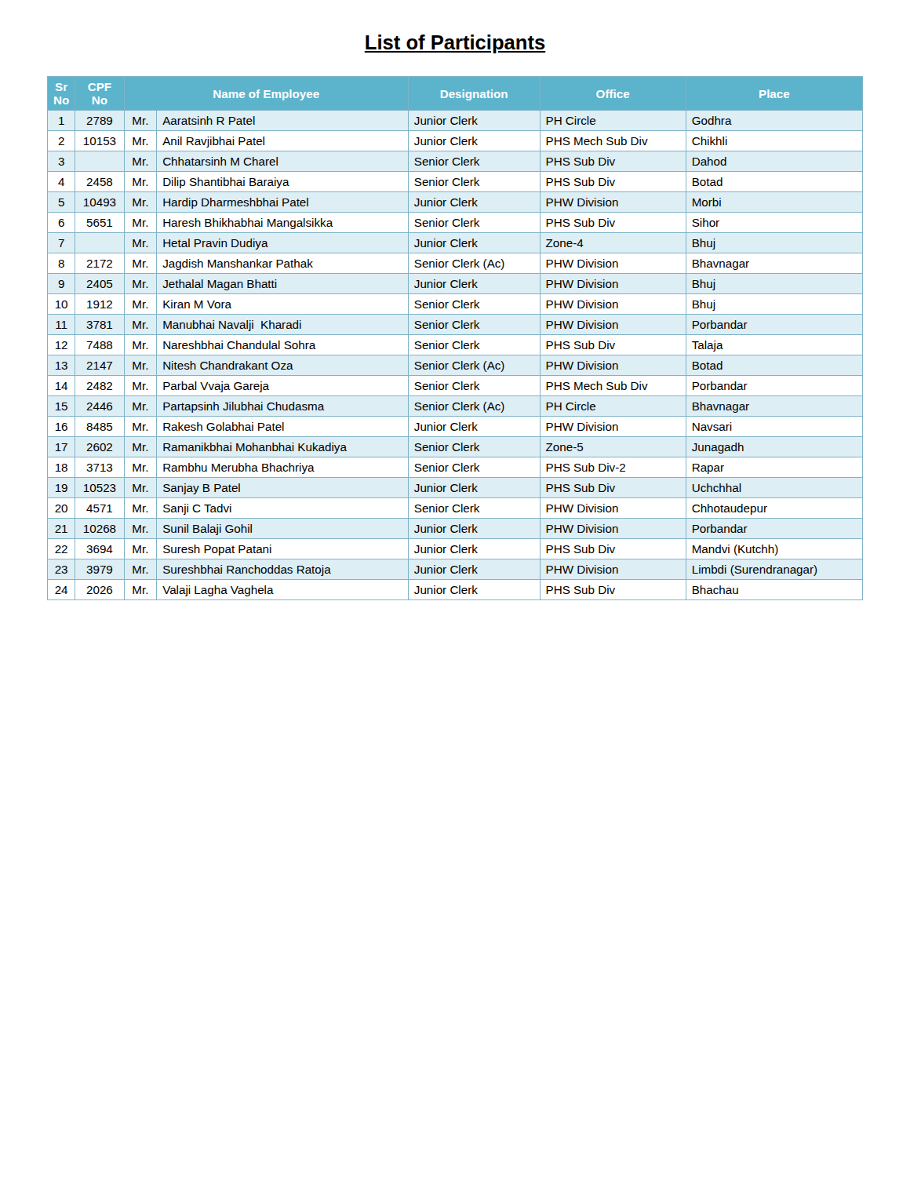List of Participants
List of Participants
| Sr No | CPF No | Name of Employee | Designation | Office | Place |
| --- | --- | --- | --- | --- | --- |
| 1 | 2789 | Mr. | Aaratsinh R Patel | Junior Clerk | PH Circle | Godhra |
| 2 | 10153 | Mr. | Anil Ravjibhai Patel | Junior Clerk | PHS Mech Sub Div | Chikhli |
| 3 | | Mr. | Chhatarsinh M Charel | Senior Clerk | PHS Sub Div | Dahod |
| 4 | 2458 | Mr. | Dilip Shantibhai Baraiya | Senior Clerk | PHS Sub Div | Botad |
| 5 | 10493 | Mr. | Hardip Dharmeshbhai Patel | Junior Clerk | PHW Division | Morbi |
| 6 | 5651 | Mr. | Haresh Bhikhabhai Mangalsikka | Senior Clerk | PHS Sub Div | Sihor |
| 7 | | Mr. | Hetal Pravin Dudiya | Junior Clerk | Zone-4 | Bhuj |
| 8 | 2172 | Mr. | Jagdish Manshankar Pathak | Senior Clerk (Ac) | PHW Division | Bhavnagar |
| 9 | 2405 | Mr. | Jethalal Magan Bhatti | Junior Clerk | PHW Division | Bhuj |
| 10 | 1912 | Mr. | Kiran M Vora | Senior Clerk | PHW Division | Bhuj |
| 11 | 3781 | Mr. | Manubhai Navalji Kharadi | Senior Clerk | PHW Division | Porbandar |
| 12 | 7488 | Mr. | Nareshbhai Chandulal Sohra | Senior Clerk | PHS Sub Div | Talaja |
| 13 | 2147 | Mr. | Nitesh Chandrakant Oza | Senior Clerk (Ac) | PHW Division | Botad |
| 14 | 2482 | Mr. | Parbal Vvaja Gareja | Senior Clerk | PHS Mech Sub Div | Porbandar |
| 15 | 2446 | Mr. | Partapsinh Jilubhai Chudasma | Senior Clerk (Ac) | PH Circle | Bhavnagar |
| 16 | 8485 | Mr. | Rakesh Golabhai Patel | Junior Clerk | PHW Division | Navsari |
| 17 | 2602 | Mr. | Ramanikbhai Mohanbhai Kukadiya | Senior Clerk | Zone-5 | Junagadh |
| 18 | 3713 | Mr. | Rambhu Merubha Bhachriya | Senior Clerk | PHS Sub Div-2 | Rapar |
| 19 | 10523 | Mr. | Sanjay B Patel | Junior Clerk | PHS Sub Div | Uchchhal |
| 20 | 4571 | Mr. | Sanji C Tadvi | Senior Clerk | PHW Division | Chhotaudepur |
| 21 | 10268 | Mr. | Sunil Balaji Gohil | Junior Clerk | PHW Division | Porbandar |
| 22 | 3694 | Mr. | Suresh Popat Patani | Junior Clerk | PHS Sub Div | Mandvi (Kutchh) |
| 23 | 3979 | Mr. | Sureshbhai Ranchoddas Ratoja | Junior Clerk | PHW Division | Limbdi (Surendranagar) |
| 24 | 2026 | Mr. | Valaji Lagha Vaghela | Junior Clerk | PHS Sub Div | Bhachau |